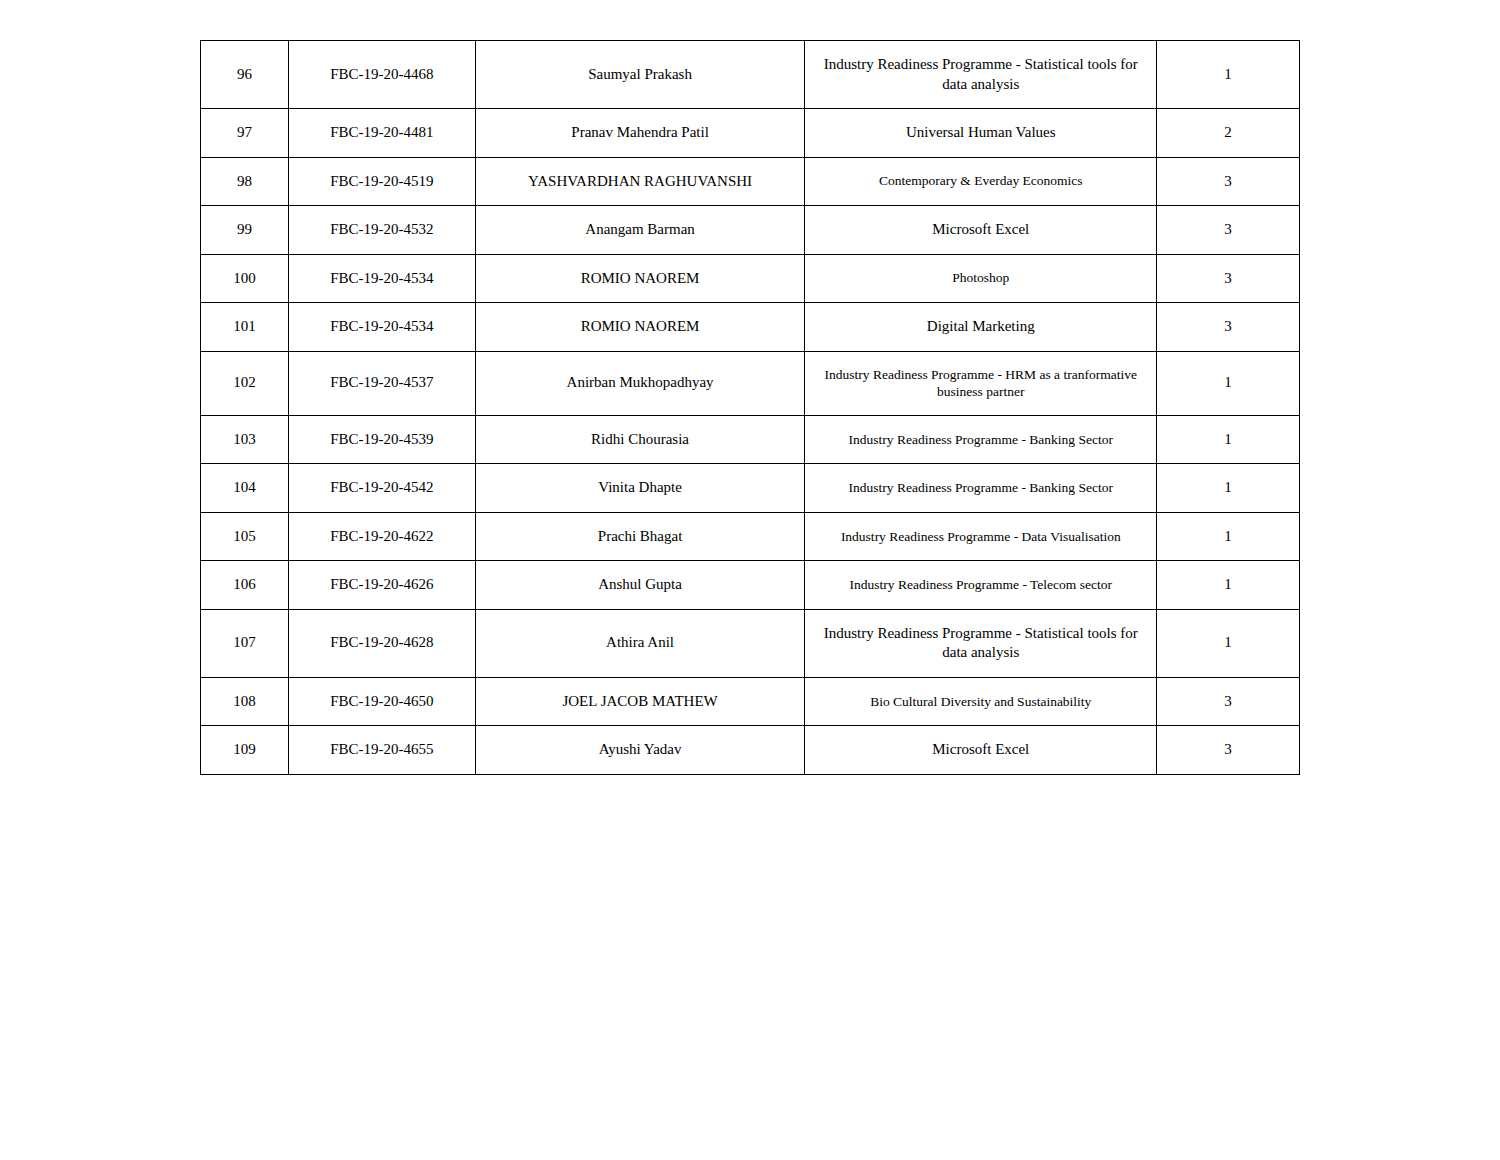| 96 | FBC-19-20-4468 | Saumyal Prakash | Industry Readiness Programme - Statistical tools for data analysis | 1 |
| 97 | FBC-19-20-4481 | Pranav Mahendra Patil | Universal Human Values | 2 |
| 98 | FBC-19-20-4519 | YASHVARDHAN RAGHUVANSHI | Contemporary & Everday Economics | 3 |
| 99 | FBC-19-20-4532 | Anangam Barman | Microsoft Excel | 3 |
| 100 | FBC-19-20-4534 | ROMIO NAOREM | Photoshop | 3 |
| 101 | FBC-19-20-4534 | ROMIO NAOREM | Digital Marketing | 3 |
| 102 | FBC-19-20-4537 | Anirban Mukhopadhyay | Industry Readiness Programme - HRM as a tranformative business partner | 1 |
| 103 | FBC-19-20-4539 | Ridhi Chourasia | Industry Readiness Programme - Banking Sector | 1 |
| 104 | FBC-19-20-4542 | Vinita Dhapte | Industry Readiness Programme - Banking Sector | 1 |
| 105 | FBC-19-20-4622 | Prachi Bhagat | Industry Readiness Programme - Data Visualisation | 1 |
| 106 | FBC-19-20-4626 | Anshul Gupta | Industry Readiness Programme - Telecom sector | 1 |
| 107 | FBC-19-20-4628 | Athira Anil | Industry Readiness Programme - Statistical tools for data analysis | 1 |
| 108 | FBC-19-20-4650 | JOEL JACOB MATHEW | Bio Cultural Diversity and Sustainability | 3 |
| 109 | FBC-19-20-4655 | Ayushi Yadav | Microsoft Excel | 3 |